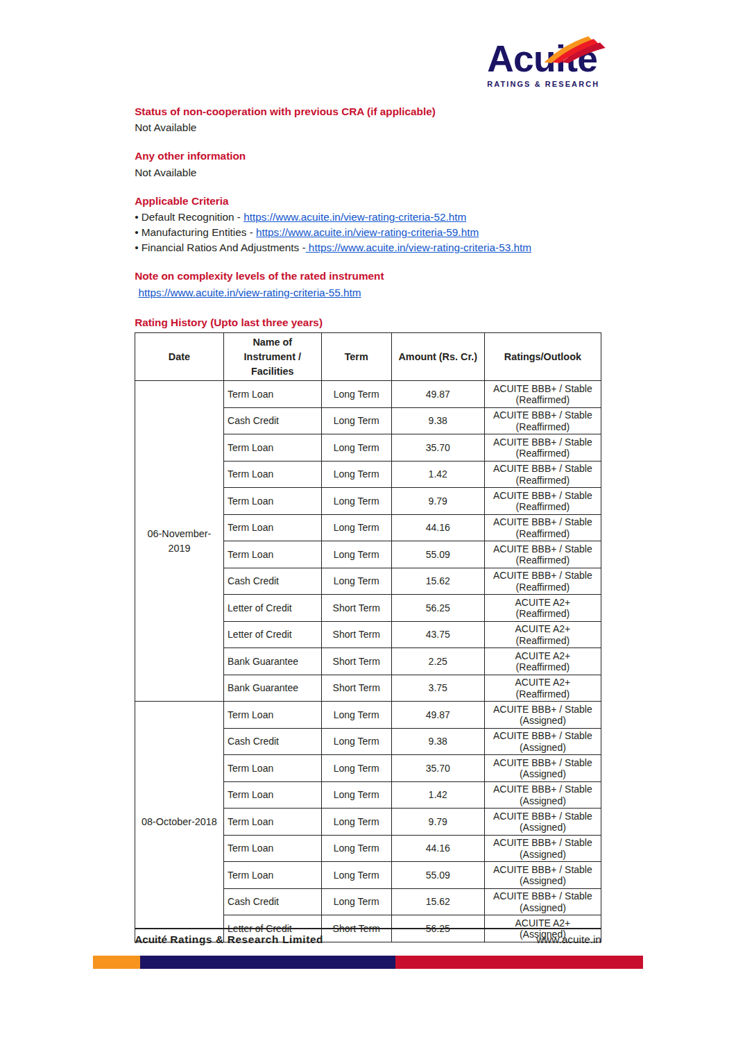Acuite
RATINGS & RESEARCH
Status of non-cooperation with previous CRA (if applicable)
Not Available
Any other information
Not Available
Applicable Criteria
• Default Recognition - https://www.acuite.in/view-rating-criteria-52.htm
• Manufacturing Entities - https://www.acuite.in/view-rating-criteria-59.htm
• Financial Ratios And Adjustments - https://www.acuite.in/view-rating-criteria-53.htm
Note on complexity levels of the rated instrument
https://www.acuite.in/view-rating-criteria-55.htm
Rating History (Upto last three years)
| Date | Name of Instrument / Facilities | Term | Amount (Rs. Cr.) | Ratings/Outlook |
| --- | --- | --- | --- | --- |
| 06-November-2019 | Term Loan | Long Term | 49.87 | ACUITE BBB+ / Stable (Reaffirmed) |
| Cash Credit | Long Term | 9.38 | ACUITE BBB+ / Stable (Reaffirmed) |
| Term Loan | Long Term | 35.70 | ACUITE BBB+ / Stable (Reaffirmed) |
| Term Loan | Long Term | 1.42 | ACUITE BBB+ / Stable (Reaffirmed) |
| Term Loan | Long Term | 9.79 | ACUITE BBB+ / Stable (Reaffirmed) |
| Term Loan | Long Term | 44.16 | ACUITE BBB+ / Stable (Reaffirmed) |
| Term Loan | Long Term | 55.09 | ACUITE BBB+ / Stable (Reaffirmed) |
| Cash Credit | Long Term | 15.62 | ACUITE BBB+ / Stable (Reaffirmed) |
| Letter of Credit | Short Term | 56.25 | ACUITE A2+ (Reaffirmed) |
| Letter of Credit | Short Term | 43.75 | ACUITE A2+ (Reaffirmed) |
| Bank Guarantee | Short Term | 2.25 | ACUITE A2+ (Reaffirmed) |
| Bank Guarantee | Short Term | 3.75 | ACUITE A2+ (Reaffirmed) |
| 08-October-2018 | Term Loan | Long Term | 49.87 | ACUITE BBB+ / Stable (Assigned) |
| Cash Credit | Long Term | 9.38 | ACUITE BBB+ / Stable (Assigned) |
| Term Loan | Long Term | 35.70 | ACUITE BBB+ / Stable (Assigned) |
| Term Loan | Long Term | 1.42 | ACUITE BBB+ / Stable (Assigned) |
| Term Loan | Long Term | 9.79 | ACUITE BBB+ / Stable (Assigned) |
| Term Loan | Long Term | 44.16 | ACUITE BBB+ / Stable (Assigned) |
| Term Loan | Long Term | 55.09 | ACUITE BBB+ / Stable (Assigned) |
| Cash Credit | Long Term | 15.62 | ACUITE BBB+ / Stable (Assigned) |
| Letter of Credit | Short Term | 56.25 | ACUITE A2+ (Assigned) |
Acuité Ratings & Research Limited
www.acuite.in